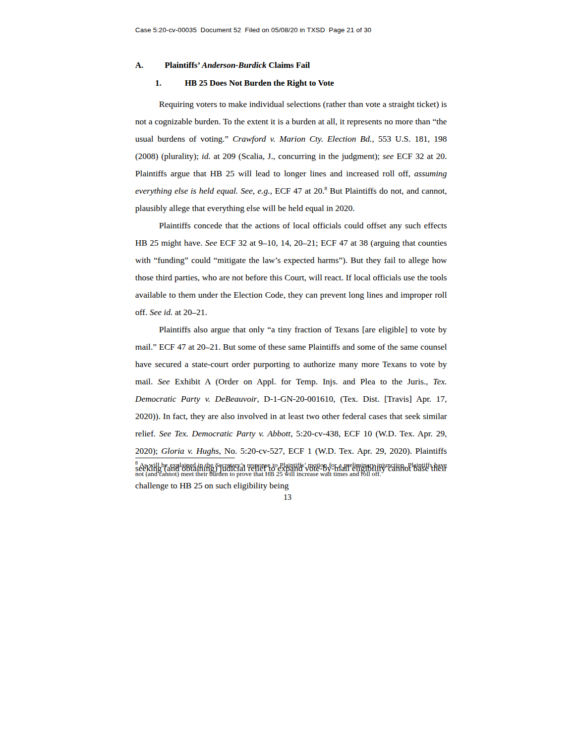Case 5:20-cv-00035 Document 52 Filed on 05/08/20 in TXSD Page 21 of 30
A. Plaintiffs’ Anderson-Burdick Claims Fail
1. HB 25 Does Not Burden the Right to Vote
Requiring voters to make individual selections (rather than vote a straight ticket) is not a cognizable burden. To the extent it is a burden at all, it represents no more than “the usual burdens of voting.” Crawford v. Marion Cty. Election Bd., 553 U.S. 181, 198 (2008) (plurality); id. at 209 (Scalia, J., concurring in the judgment); see ECF 32 at 20. Plaintiffs argue that HB 25 will lead to longer lines and increased roll off, assuming everything else is held equal. See, e.g., ECF 47 at 20.8 But Plaintiffs do not, and cannot, plausibly allege that everything else will be held equal in 2020.
Plaintiffs concede that the actions of local officials could offset any such effects HB 25 might have. See ECF 32 at 9–10, 14, 20–21; ECF 47 at 38 (arguing that counties with “funding” could “mitigate the law’s expected harms”). But they fail to allege how those third parties, who are not before this Court, will react. If local officials use the tools available to them under the Election Code, they can prevent long lines and improper roll off. See id. at 20–21.
Plaintiffs also argue that only “a tiny fraction of Texans [are eligible] to vote by mail.” ECF 47 at 20–21. But some of these same Plaintiffs and some of the same counsel have secured a state-court order purporting to authorize many more Texans to vote by mail. See Exhibit A (Order on Appl. for Temp. Injs. and Plea to the Juris., Tex. Democratic Party v. DeBeauvoir, D-1-GN-20-001610, (Tex. Dist. [Travis] Apr. 17, 2020)). In fact, they are also involved in at least two other federal cases that seek similar relief. See Tex. Democratic Party v. Abbott, 5:20-cv-438, ECF 10 (W.D. Tex. Apr. 29, 2020); Gloria v. Hughs, No. 5:20-cv-527, ECF 1 (W.D. Tex. Apr. 29, 2020). Plaintiffs seeking (and obtaining) judicial relief to expand vote-by-mail eligibility cannot base their challenge to HB 25 on such eligibility being
8 As will be explained in the Secretary’s response to Plaintiffs’ motion for a preliminary injunction, Plaintiffs have not (and cannot) meet their burden to prove that HB 25 will increase wait times and roll off.
13